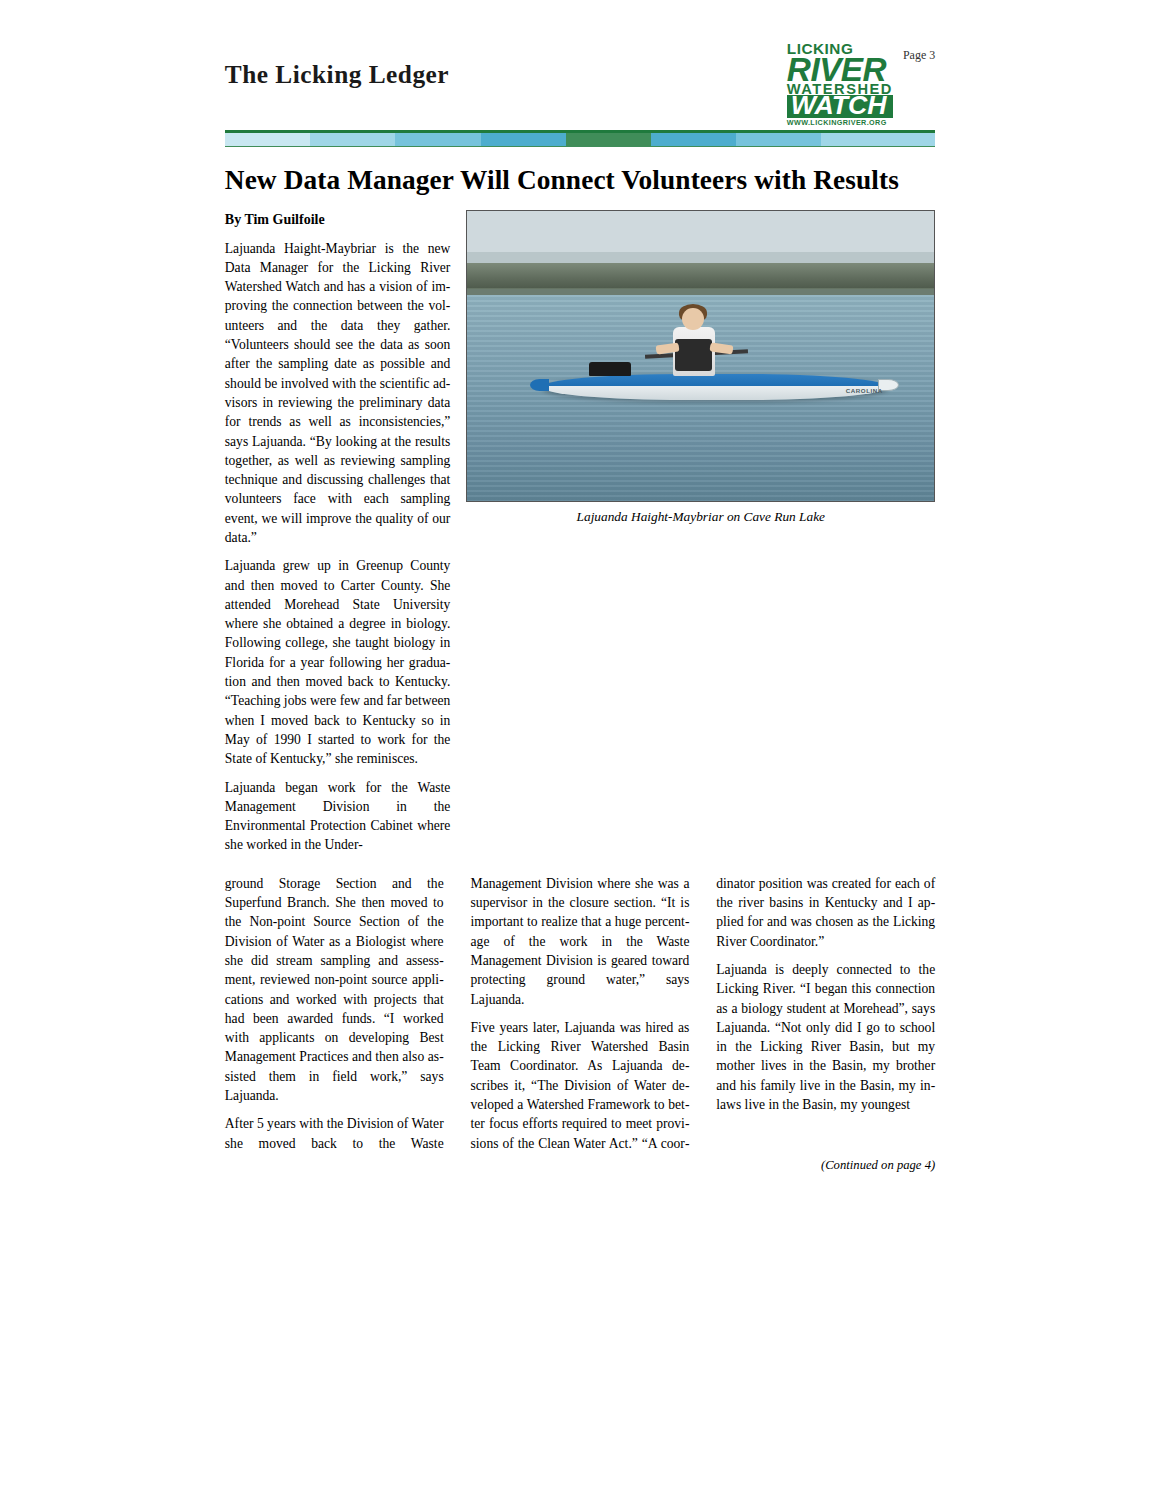The Licking Ledger
Licking
River
Watershed
Watch
www.lickingriver.org
Page 3
New Data Manager Will Connect Volunteers with Results
By Tim Guilfoile
Lajuanda Haight-Maybriar is the new Data Manager for the Licking River Watershed Watch and has a vision of improving the connection between the volunteers and the data they gather. “Volunteers should see the data as soon after the sampling date as possible and should be involved with the scientific advisors in reviewing the preliminary data for trends as well as inconsistencies,” says Lajuanda. “By looking at the results together, as well as reviewing sampling technique and discussing challenges that volunteers face with each sampling event, we will improve the quality of our data.”
Lajuanda grew up in Greenup County and then moved to Carter County. She attended Morehead State University where she obtained a degree in biology. Following college, she taught biology in Florida for a year following her graduation and then moved back to Kentucky. “Teaching jobs were few and far between when I moved back to Kentucky so in May of 1990 I started to work for the State of Kentucky,” she reminisces.
Lajuanda began work for the Waste Management Division in the Environmental Protection Cabinet where she worked in the Under-
CAROLINA
Lajuanda Haight-Maybriar on Cave Run Lake
ground Storage Section and the Superfund Branch. She then moved to the Non-point Source Section of the Division of Water as a Biologist where she did stream sampling and assessment, reviewed non-point source applications and worked with projects that had been awarded funds. “I worked with applicants on developing Best Management Practices and then also assisted them in field work,” says Lajuanda.
After 5 years with the Division of Water she moved back to the Waste Management Division where she was a supervisor in the closure section. “It is important to realize that a huge percentage of the work in the Waste Management Division is geared toward protecting ground water,” says Lajuanda.
Five years later, Lajuanda was hired as the Licking River Watershed Basin Team Coordinator. As Lajuanda describes it, “The Division of Water developed a Watershed Framework to better focus efforts required to meet provisions of the Clean Water Act.” “A coordinator position was created for each of the river basins in Kentucky and I applied for and was chosen as the Licking River Coordinator.”
Lajuanda is deeply connected to the Licking River. “I began this connection as a biology student at Morehead”, says Lajuanda. “Not only did I go to school in the Licking River Basin, but my mother lives in the Basin, my brother and his family live in the Basin, my in-laws live in the Basin, my youngest
(Continued on page 4)